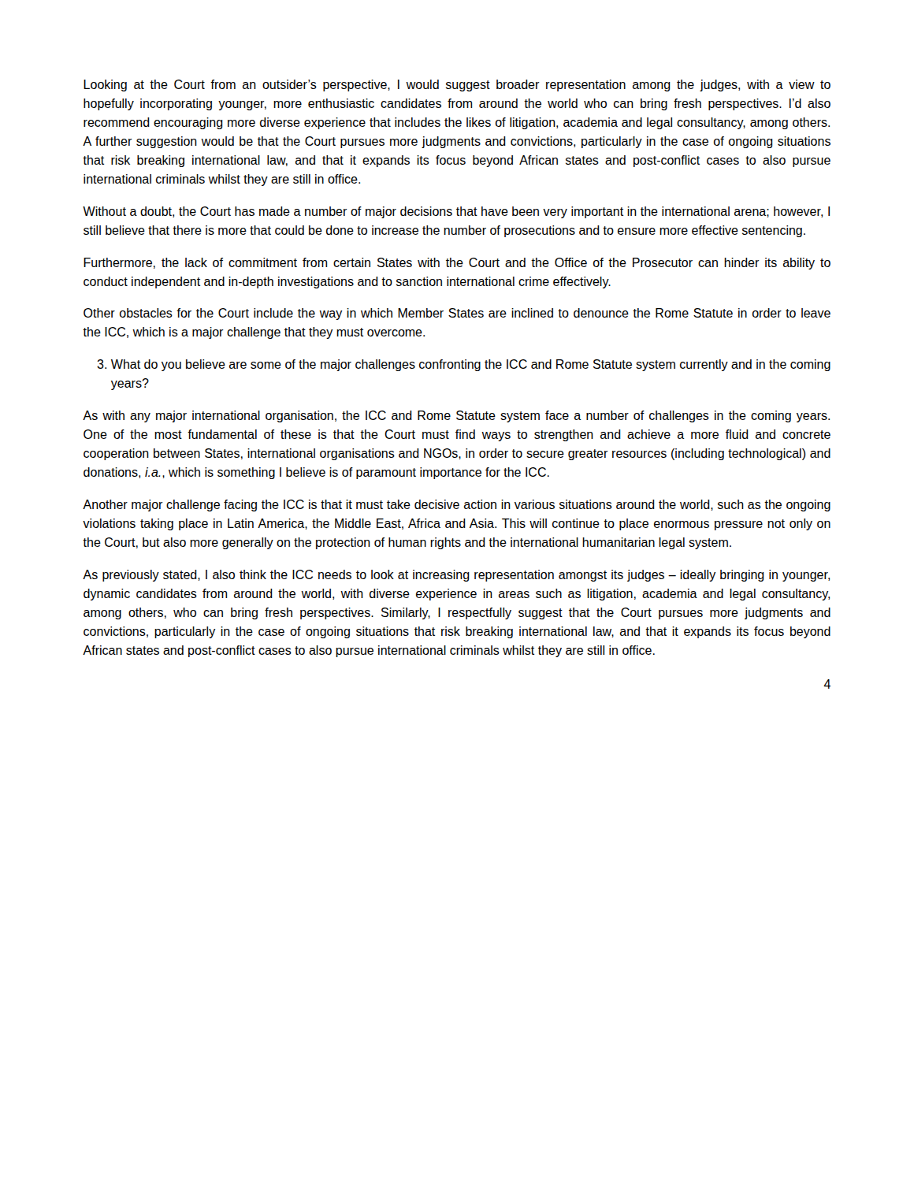Looking at the Court from an outsider’s perspective, I would suggest broader representation among the judges, with a view to hopefully incorporating younger, more enthusiastic candidates from around the world who can bring fresh perspectives. I’d also recommend encouraging more diverse experience that includes the likes of litigation, academia and legal consultancy, among others. A further suggestion would be that the Court pursues more judgments and convictions, particularly in the case of ongoing situations that risk breaking international law, and that it expands its focus beyond African states and post-conflict cases to also pursue international criminals whilst they are still in office.
Without a doubt, the Court has made a number of major decisions that have been very important in the international arena; however, I still believe that there is more that could be done to increase the number of prosecutions and to ensure more effective sentencing.
Furthermore, the lack of commitment from certain States with the Court and the Office of the Prosecutor can hinder its ability to conduct independent and in-depth investigations and to sanction international crime effectively.
Other obstacles for the Court include the way in which Member States are inclined to denounce the Rome Statute in order to leave the ICC, which is a major challenge that they must overcome.
What do you believe are some of the major challenges confronting the ICC and Rome Statute system currently and in the coming years?
As with any major international organisation, the ICC and Rome Statute system face a number of challenges in the coming years. One of the most fundamental of these is that the Court must find ways to strengthen and achieve a more fluid and concrete cooperation between States, international organisations and NGOs, in order to secure greater resources (including technological) and donations, i.a., which is something I believe is of paramount importance for the ICC.
Another major challenge facing the ICC is that it must take decisive action in various situations around the world, such as the ongoing violations taking place in Latin America, the Middle East, Africa and Asia. This will continue to place enormous pressure not only on the Court, but also more generally on the protection of human rights and the international humanitarian legal system.
As previously stated, I also think the ICC needs to look at increasing representation amongst its judges – ideally bringing in younger, dynamic candidates from around the world, with diverse experience in areas such as litigation, academia and legal consultancy, among others, who can bring fresh perspectives. Similarly, I respectfully suggest that the Court pursues more judgments and convictions, particularly in the case of ongoing situations that risk breaking international law, and that it expands its focus beyond African states and post-conflict cases to also pursue international criminals whilst they are still in office.
4